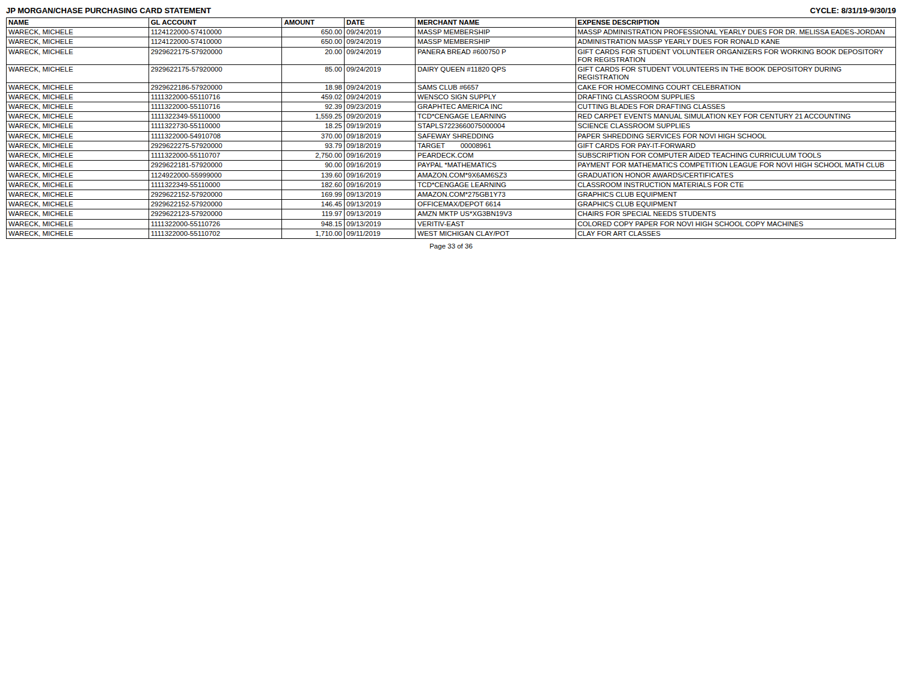JP MORGAN/CHASE PURCHASING CARD STATEMENT CYCLE: 8/31/19-9/30/19
| NAME | GL ACCOUNT | AMOUNT | DATE | MERCHANT NAME | EXPENSE DESCRIPTION |
| --- | --- | --- | --- | --- | --- |
| WARECK, MICHELE | 1124122000-57410000 | 650.00 | 09/24/2019 | MASSP MEMBERSHIP | MASSP ADMINISTRATION PROFESSIONAL YEARLY DUES FOR DR. MELISSA EADES-JORDAN |
| WARECK, MICHELE | 1124122000-57410000 | 650.00 | 09/24/2019 | MASSP MEMBERSHIP | ADMINISTRATION MASSP YEARLY DUES FOR RONALD KANE |
| WARECK, MICHELE | 2929622175-57920000 | 20.00 | 09/24/2019 | PANERA BREAD #600750 P | GIFT CARDS FOR STUDENT VOLUNTEER ORGANIZERS FOR WORKING BOOK DEPOSITORY FOR REGISTRATION |
| WARECK, MICHELE | 2929622175-57920000 | 85.00 | 09/24/2019 | DAIRY QUEEN #11820 QPS | GIFT CARDS FOR STUDENT VOLUNTEERS IN THE BOOK DEPOSITORY DURING REGISTRATION |
| WARECK, MICHELE | 2929622186-57920000 | 18.98 | 09/24/2019 | SAMS CLUB #6657 | CAKE FOR HOMECOMING COURT CELEBRATION |
| WARECK, MICHELE | 1111322000-55110716 | 459.02 | 09/24/2019 | WENSCO SIGN SUPPLY | DRAFTING CLASSROOM SUPPLIES |
| WARECK, MICHELE | 1111322000-55110716 | 92.39 | 09/23/2019 | GRAPHTEC AMERICA INC | CUTTING BLADES FOR DRAFTING CLASSES |
| WARECK, MICHELE | 1111322349-55110000 | 1,559.25 | 09/20/2019 | TCD*CENGAGE LEARNING | RED CARPET EVENTS MANUAL SIMULATION KEY FOR CENTURY 21 ACCOUNTING |
| WARECK, MICHELE | 1111322730-55110000 | 18.25 | 09/19/2019 | STAPLS7223660075000004 | SCIENCE CLASSROOM SUPPLIES |
| WARECK, MICHELE | 1111322000-54910708 | 370.00 | 09/18/2019 | SAFEWAY SHREDDING | PAPER SHREDDING SERVICES FOR NOVI HIGH SCHOOL |
| WARECK, MICHELE | 2929622275-57920000 | 93.79 | 09/18/2019 | TARGET 00008961 | GIFT CARDS FOR PAY-IT-FORWARD |
| WARECK, MICHELE | 1111322000-55110707 | 2,750.00 | 09/16/2019 | PEARDECK.COM | SUBSCRIPTION FOR COMPUTER AIDED TEACHING CURRICULUM TOOLS |
| WARECK, MICHELE | 2929622181-57920000 | 90.00 | 09/16/2019 | PAYPAL *MATHEMATICS | PAYMENT FOR MATHEMATICS COMPETITION LEAGUE FOR NOVI HIGH SCHOOL MATH CLUB |
| WARECK, MICHELE | 1124922000-55999000 | 139.60 | 09/16/2019 | AMAZON.COM*9X6AM6SZ3 | GRADUATION HONOR AWARDS/CERTIFICATES |
| WARECK, MICHELE | 1111322349-55110000 | 182.60 | 09/16/2019 | TCD*CENGAGE LEARNING | CLASSROOM INSTRUCTION MATERIALS FOR CTE |
| WARECK, MICHELE | 2929622152-57920000 | 169.99 | 09/13/2019 | AMAZON.COM*275GB1Y73 | GRAPHICS CLUB EQUIPMENT |
| WARECK, MICHELE | 2929622152-57920000 | 146.45 | 09/13/2019 | OFFICEMAX/DEPOT 6614 | GRAPHICS CLUB EQUIPMENT |
| WARECK, MICHELE | 2929622123-57920000 | 119.97 | 09/13/2019 | AMZN MKTP US*XG3BN19V3 | CHAIRS FOR SPECIAL NEEDS STUDENTS |
| WARECK, MICHELE | 1111322000-55110726 | 948.15 | 09/13/2019 | VERITIV-EAST | COLORED COPY PAPER FOR NOVI HIGH SCHOOL COPY MACHINES |
| WARECK, MICHELE | 1111322000-55110702 | 1,710.00 | 09/11/2019 | WEST MICHIGAN CLAY/POT | CLAY FOR ART CLASSES |
Page 33 of 36